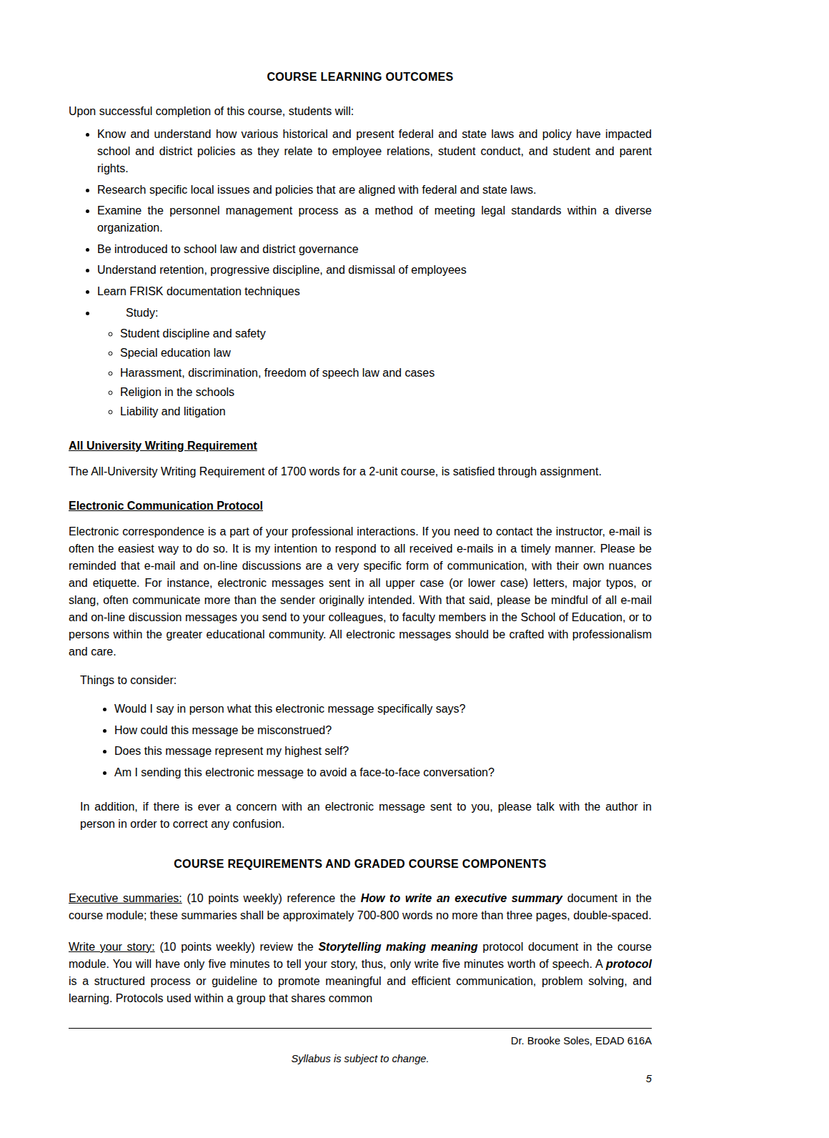COURSE LEARNING OUTCOMES
Upon successful completion of this course, students will:
Know and understand how various historical and present federal and state laws and policy have impacted school and district policies as they relate to employee relations, student conduct, and student and parent rights.
Research specific local issues and policies that are aligned with federal and state laws.
Examine the personnel management process as a method of meeting legal standards within a diverse organization.
Be introduced to school law and district governance
Understand retention, progressive discipline, and dismissal of employees
Learn FRISK documentation techniques
Study:
Student discipline and safety
Special education law
Harassment, discrimination, freedom of speech law and cases
Religion in the schools
Liability and litigation
All University Writing Requirement
The All-University Writing Requirement of 1700 words for a 2-unit course, is satisfied through assignment.
Electronic Communication Protocol
Electronic correspondence is a part of your professional interactions. If you need to contact the instructor, e-mail is often the easiest way to do so. It is my intention to respond to all received e-mails in a timely manner. Please be reminded that e-mail and on-line discussions are a very specific form of communication, with their own nuances and etiquette. For instance, electronic messages sent in all upper case (or lower case) letters, major typos, or slang, often communicate more than the sender originally intended. With that said, please be mindful of all e-mail and on-line discussion messages you send to your colleagues, to faculty members in the School of Education, or to persons within the greater educational community. All electronic messages should be crafted with professionalism and care.
Things to consider:
Would I say in person what this electronic message specifically says?
How could this message be misconstrued?
Does this message represent my highest self?
Am I sending this electronic message to avoid a face-to-face conversation?
In addition, if there is ever a concern with an electronic message sent to you, please talk with the author in person in order to correct any confusion.
COURSE REQUIREMENTS AND GRADED COURSE COMPONENTS
Executive summaries: (10 points weekly) reference the How to write an executive summary document in the course module; these summaries shall be approximately 700-800 words no more than three pages, double-spaced.
Write your story: (10 points weekly) review the Storytelling making meaning protocol document in the course module. You will have only five minutes to tell your story, thus, only write five minutes worth of speech. A protocol is a structured process or guideline to promote meaningful and efficient communication, problem solving, and learning. Protocols used within a group that shares common
Dr. Brooke Soles, EDAD 616A
Syllabus is subject to change.
5